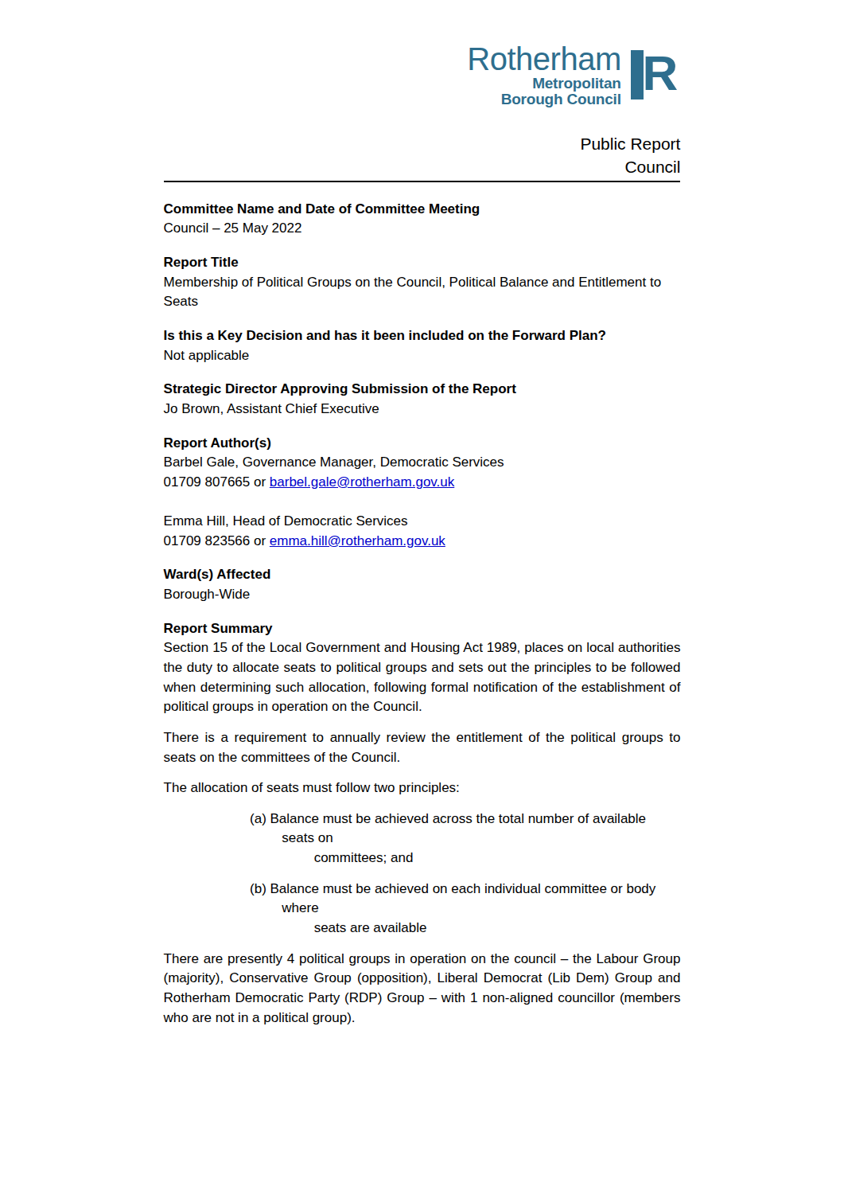Rotherham Metropolitan Borough Council R
Public Report
Council
Committee Name and Date of Committee Meeting
Council – 25 May 2022
Report Title
Membership of Political Groups on the Council, Political Balance and Entitlement to Seats
Is this a Key Decision and has it been included on the Forward Plan?
Not applicable
Strategic Director Approving Submission of the Report
Jo Brown, Assistant Chief Executive
Report Author(s)
Barbel Gale, Governance Manager, Democratic Services
01709 807665 or barbel.gale@rotherham.gov.uk
Emma Hill, Head of Democratic Services
01709 823566 or emma.hill@rotherham.gov.uk
Ward(s) Affected
Borough-Wide
Report Summary
Section 15 of the Local Government and Housing Act 1989, places on local authorities the duty to allocate seats to political groups and sets out the principles to be followed when determining such allocation, following formal notification of the establishment of political groups in operation on the Council.
There is a requirement to annually review the entitlement of the political groups to seats on the committees of the Council.
The allocation of seats must follow two principles:
(a) Balance must be achieved across the total number of available seats on committees; and
(b) Balance must be achieved on each individual committee or body where seats are available
There are presently 4 political groups in operation on the council – the Labour Group (majority), Conservative Group (opposition), Liberal Democrat (Lib Dem) Group and Rotherham Democratic Party (RDP) Group – with 1 non-aligned councillor (members who are not in a political group).